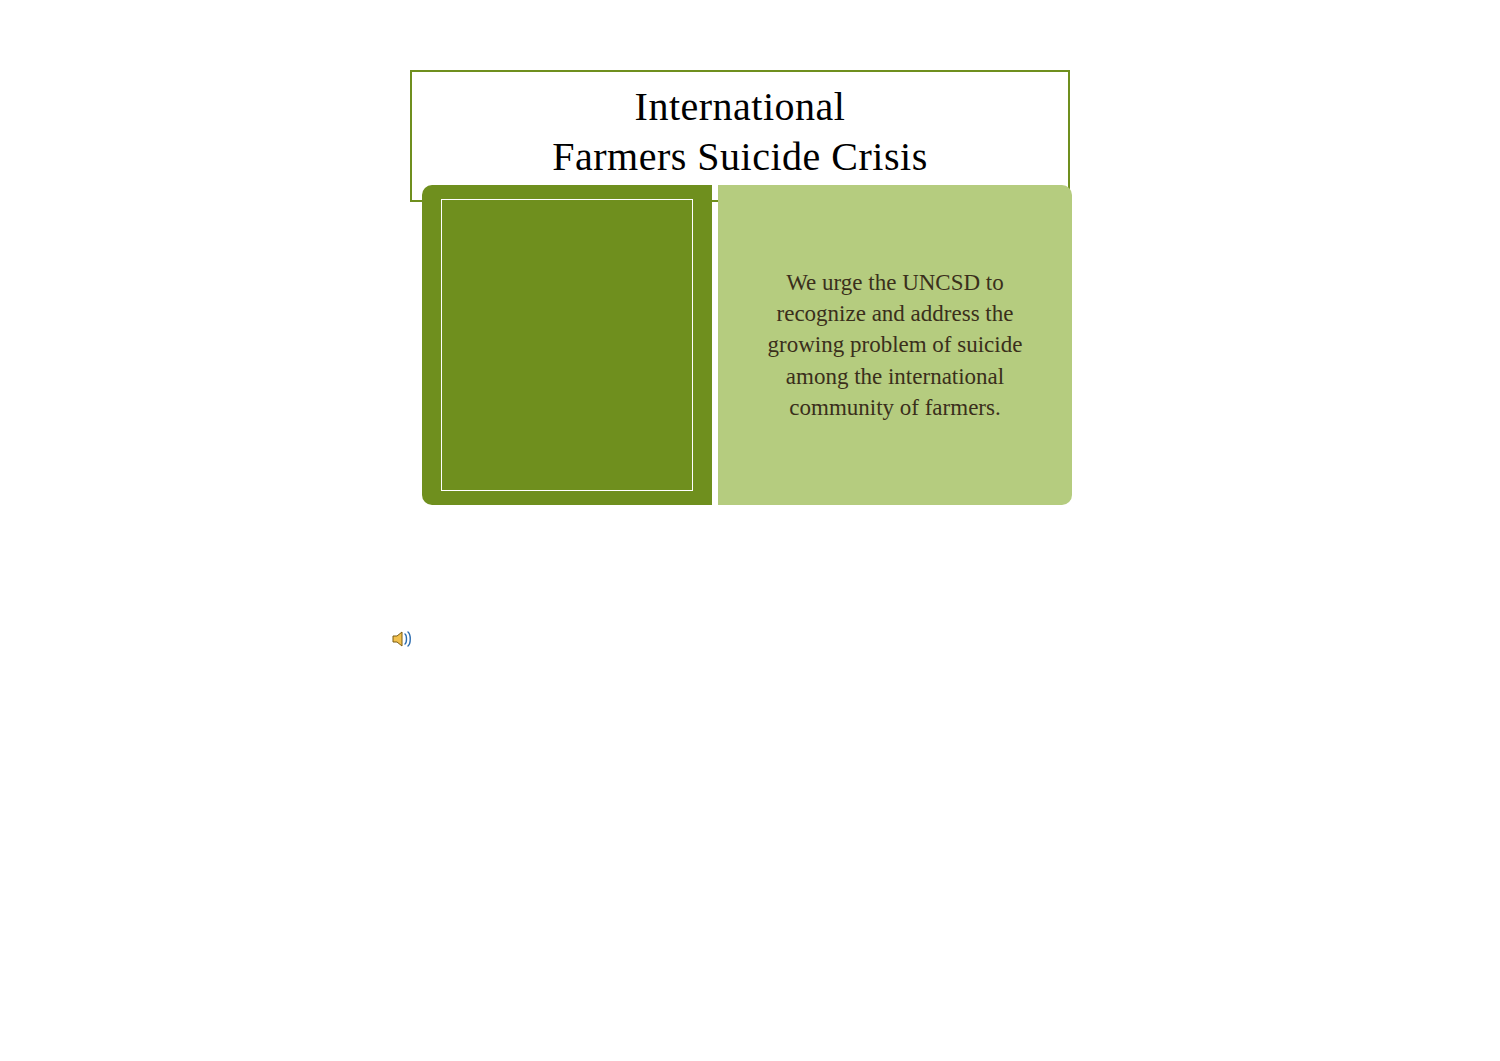International
Farmers Suicide Crisis
We urge the UNCSD to recognize and address the growing problem of suicide among the international community of farmers.